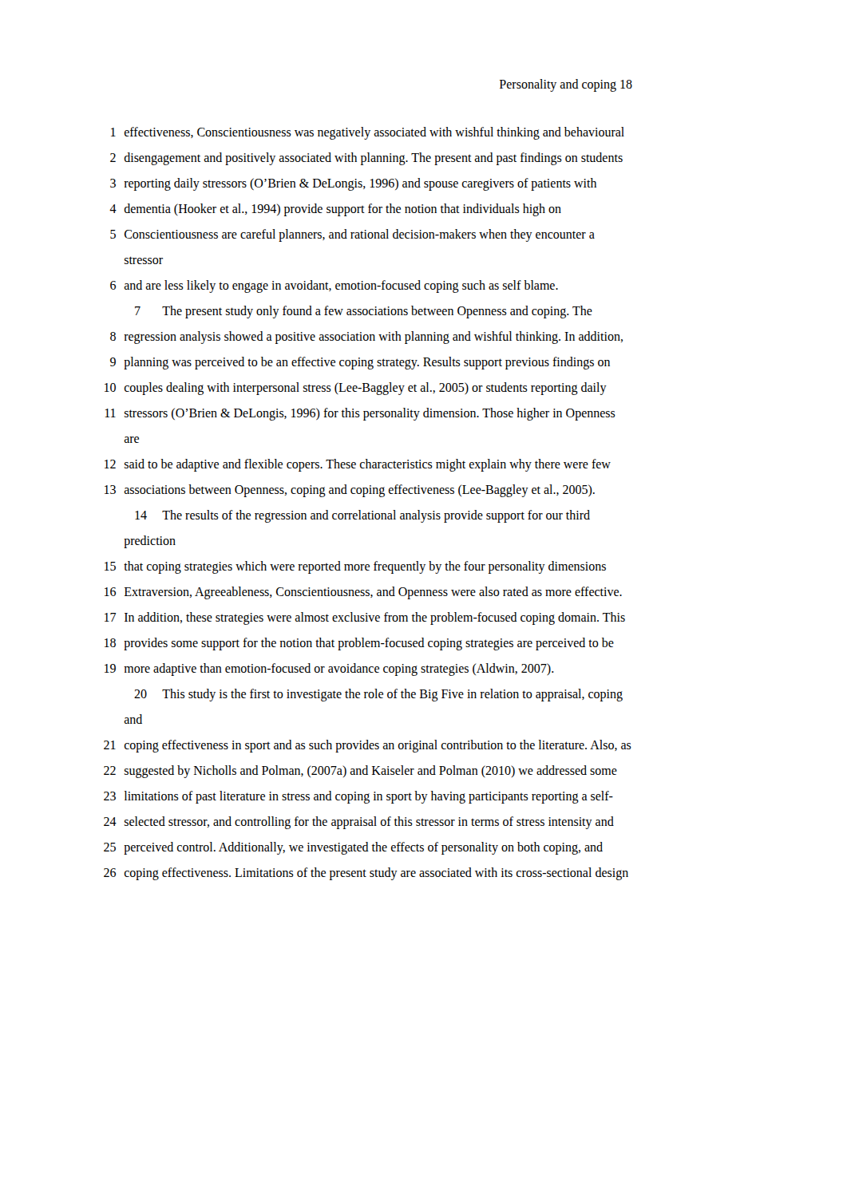Personality and coping 18
effectiveness, Conscientiousness was negatively associated with wishful thinking and behavioural
disengagement and positively associated with planning. The present and past findings on students
reporting daily stressors (O’Brien & DeLongis, 1996) and spouse caregivers of patients with
dementia (Hooker et al., 1994) provide support for the notion that individuals high on
Conscientiousness are careful planners, and rational decision-makers when they encounter a stressor
and are less likely to engage in avoidant, emotion-focused coping such as self blame.
The present study only found a few associations between Openness and coping. The
regression analysis showed a positive association with planning and wishful thinking. In addition,
planning was perceived to be an effective coping strategy. Results support previous findings on
couples dealing with interpersonal stress (Lee-Baggley et al., 2005) or students reporting daily
stressors (O’Brien & DeLongis, 1996) for this personality dimension. Those higher in Openness are
said to be adaptive and flexible copers. These characteristics might explain why there were few
associations between Openness, coping and coping effectiveness (Lee-Baggley et al., 2005).
The results of the regression and correlational analysis provide support for our third prediction
that coping strategies which were reported more frequently by the four personality dimensions
Extraversion, Agreeableness, Conscientiousness, and Openness were also rated as more effective.
In addition, these strategies were almost exclusive from the problem-focused coping domain. This
provides some support for the notion that problem-focused coping strategies are perceived to be
more adaptive than emotion-focused or avoidance coping strategies (Aldwin, 2007).
This study is the first to investigate the role of the Big Five in relation to appraisal, coping and
coping effectiveness in sport and as such provides an original contribution to the literature. Also, as
suggested by Nicholls and Polman, (2007a) and Kaiseler and Polman (2010) we addressed some
limitations of past literature in stress and coping in sport by having participants reporting a self-
selected stressor, and controlling for the appraisal of this stressor in terms of stress intensity and
perceived control. Additionally, we investigated the effects of personality on both coping, and
coping effectiveness. Limitations of the present study are associated with its cross-sectional design